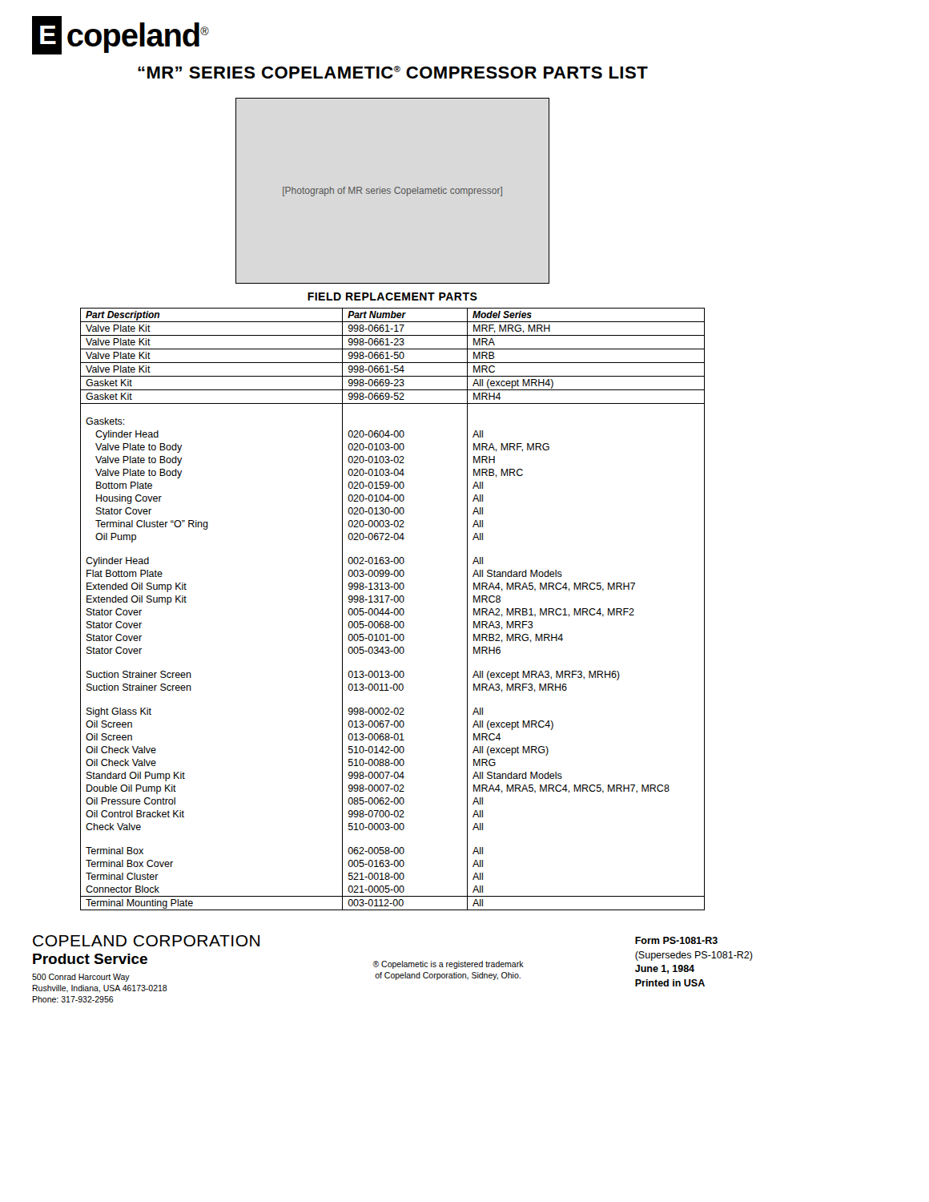E copeland®
“MR” SERIES COPELAMETIC® COMPRESSOR PARTS LIST
[Photograph of MR series Copelametic compressor]
FIELD REPLACEMENT PARTS
| Part Description | Part Number | Model Series |
| --- | --- | --- |
| Valve Plate Kit | 998-0661-17 | MRF, MRG, MRH |
| Valve Plate Kit | 998-0661-23 | MRA |
| Valve Plate Kit | 998-0661-50 | MRB |
| Valve Plate Kit | 998-0661-54 | MRC |
| Gasket Kit | 998-0669-23 | All (except MRH4) |
| Gasket Kit | 998-0669-52 | MRH4 |
| Gaskets: | | |
| Cylinder Head | 020-0604-00 | All |
| Valve Plate to Body | 020-0103-00 | MRA, MRF, MRG |
| Valve Plate to Body | 020-0103-02 | MRH |
| Valve Plate to Body | 020-0103-04 | MRB, MRC |
| Bottom Plate | 020-0159-00 | All |
| Housing Cover | 020-0104-00 | All |
| Stator Cover | 020-0130-00 | All |
| Terminal Cluster “O” Ring | 020-0003-02 | All |
| Oil Pump | 020-0672-04 | All |
| Cylinder Head | 002-0163-00 | All |
| Flat Bottom Plate | 003-0099-00 | All Standard Models |
| Extended Oil Sump Kit | 998-1313-00 | MRA4, MRA5, MRC4, MRC5, MRH7 |
| Extended Oil Sump Kit | 998-1317-00 | MRC8 |
| Stator Cover | 005-0044-00 | MRA2, MRB1, MRC1, MRC4, MRF2 |
| Stator Cover | 005-0068-00 | MRA3, MRF3 |
| Stator Cover | 005-0101-00 | MRB2, MRG, MRH4 |
| Stator Cover | 005-0343-00 | MRH6 |
| Suction Strainer Screen | 013-0013-00 | All (except MRA3, MRF3, MRH6) |
| Suction Strainer Screen | 013-0011-00 | MRA3, MRF3, MRH6 |
| Sight Glass Kit | 998-0002-02 | All |
| Oil Screen | 013-0067-00 | All (except MRC4) |
| Oil Screen | 013-0068-01 | MRC4 |
| Oil Check Valve | 510-0142-00 | All (except MRG) |
| Oil Check Valve | 510-0088-00 | MRG |
| Standard Oil Pump Kit | 998-0007-04 | All Standard Models |
| Double Oil Pump Kit | 998-0007-02 | MRA4, MRA5, MRC4, MRC5, MRH7, MRC8 |
| Oil Pressure Control | 085-0062-00 | All |
| Oil Control Bracket Kit | 998-0700-02 | All |
| Check Valve | 510-0003-00 | All |
| Terminal Box | 062-0058-00 | All |
| Terminal Box Cover | 005-0163-00 | All |
| Terminal Cluster | 521-0018-00 | All |
| Connector Block | 021-0005-00 | All |
| Terminal Mounting Plate | 003-0112-00 | All |
COPELAND CORPORATION
Product Service
500 Conrad Harcourt Way
Rushville, Indiana, USA 46173-0218
Phone: 317-932-2956
® Copelametic is a registered trademark
of Copeland Corporation, Sidney, Ohio.
Form PS-1081-R3
(Supersedes PS-1081-R2)
June 1, 1984
Printed in USA